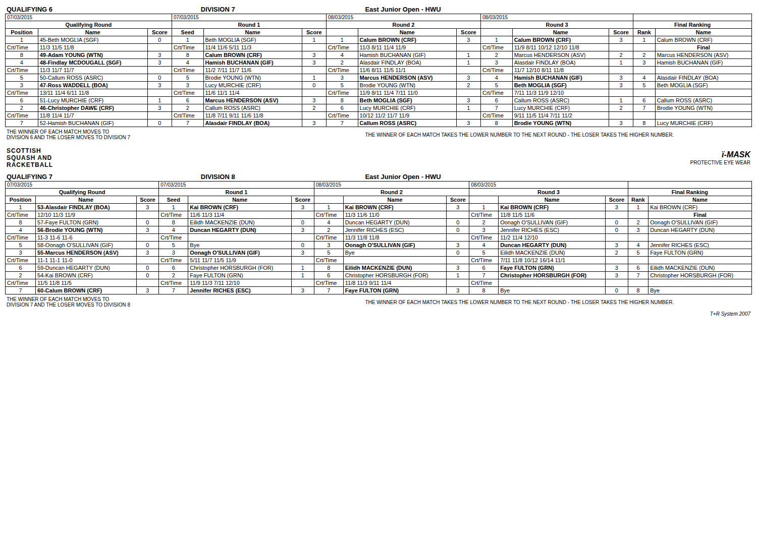| QUALIFYING 6 | DIVISION 7 | East Junior Open - HWU |
| 07/03/2015 | 07/03/2015 | 08/03/2015 | 08/03/2015 | |
| Qualifying Round | Round 1 | Round 2 | Round 3 | Final Ranking |
| Position | Name | Score | Seed | Name | Score | | Name | Score | | Name | Score | Rank | Name |
| 1 | 45-Beth MOGLIA (SGF) | 0 | 1 | Beth MOGLIA (SGF) | 1 | 1 | Calum BROWN (CRF) | 3 | 1 | Calum BROWN (CRF) | 3 | 1 | Calum BROWN (CRF) |
| Crt/Time | 11/3 11/5 11/8 | | Crt/Time | 11/4 11/6 5/11 11/3 | | Crt/Time | 11/3 8/11 11/4 11/9 | | Crt/Time | 11/9 8/11 10/12 12/10 11/8 | | | Final |
| 8 | 49-Adam YOUNG (WTN) | 3 | 8 | Calum BROWN (CRF) | 3 | 4 | Hamish BUCHANAN (GIF) | 1 | 2 | Marcus HENDERSON (ASV) | 2 | 2 | Marcus HENDERSON (ASV) |
| 4 | 48-Findlay MCDOUGALL (SGF) | 3 | 4 | Hamish BUCHANAN (GIF) | 3 | 2 | Alasdair FINDLAY (BOA) | 1 | 3 | Alasdair FINDLAY (BOA) | 1 | 3 | Hamish BUCHANAN (GIF) |
| Crt/Time | 11/3 11/7 11/7 | | Crt/Time | 11/2 7/11 11/7 11/6 | | Crt/Time | 11/6 8/11 11/5 11/1 | | Crt/Time | 11/7 12/10 8/11 11/8 | | | |
| 5 | 50-Callum ROSS (ASRC) | 0 | 5 | Brodie YOUNG (WTN) | 1 | 3 | Marcus HENDERSON (ASV) | 3 | 4 | Hamish BUCHANAN (GIF) | 3 | 4 | Alasdair FINDLAY (BOA) |
| 3 | 47-Ross WADDELL (BOA) | 3 | 3 | Lucy MURCHIE (CRF) | 0 | 5 | Brodie YOUNG (WTN) | 2 | 5 | Beth MOGLIA (SGF) | 3 | 5 | Beth MOGLIA (SGF) |
| Crt/Time | 13/11 11/4 6/11 11/8 | | Crt/Time | 11/6 11/1 11/4 | | Crt/Time | 11/9 8/11 11/4 7/11 11/0 | | Crt/Time | 7/11 11/3 11/9 12/10 | | | |
| 6 | 51-Lucy MURCHIE (CRF) | 1 | 6 | Marcus HENDERSON (ASV) | 3 | 8 | Beth MOGLIA (SGF) | 3 | 6 | Callum ROSS (ASRC) | 1 | 6 | Callum ROSS (ASRC) |
| 2 | 46-Christopher DAWE (CRF) | 3 | 2 | Callum ROSS (ASRC) | 2 | 6 | Lucy MURCHIE (CRF) | 1 | 7 | Lucy MURCHIE (CRF) | 2 | 7 | Brodie YOUNG (WTN) |
| Crt/Time | 11/8 11/4 11/7 | | Crt/Time | 11/8 7/11 9/11 11/6 11/8 | | Crt/Time | 10/12 11/2 11/7 11/9 | | Crt/Time | 9/11 11/5 11/4 7/11 11/2 | | | |
| 7 | 52-Hamish BUCHANAN (GIF) | 0 | 7 | Alasdair FINDLAY (BOA) | 3 | 7 | Callum ROSS (ASRC) | 3 | 8 | Brodie YOUNG (WTN) | 3 | 8 | Lucy MURCHIE (CRF) |
| THE WINNER OF EACH MATCH MOVES TO DIVISION 6 AND THE LOSER MOVES TO DIVISION 7 | THE WINNER OF EACH MATCH TAKES THE LOWER NUMBER TO THE NEXT ROUND - THE LOSER TAKES THE HIGHER NUMBER. |
| SCOTTISH SQUASH AND RACKETBALL | ï-MASK PROTECTIVE EYE WEAR |
| QUALIFYING 7 | DIVISION 8 | East Junior Open - HWU |
| 07/03/2015 | 07/03/2015 | 08/03/2015 | 08/03/2015 | |
| Qualifying Round | Round 1 | Round 2 | Round 3 | Final Ranking |
| Position | Name | Score | Seed | Name | Score | | Name | Score | | Name | Score | Rank | Name |
| 1 | 53-Alasdair FINDLAY (BOA) | 3 | 1 | Kai BROWN (CRF) | 3 | 1 | Kai BROWN (CRF) | 3 | 1 | Kai BROWN (CRF) | 3 | 1 | Kai BROWN (CRF) |
| Crt/Time | 12/10 11/3 11/9 | | Crt/Time | 11/6 11/3 11/4 | | Crt/Time | 11/3 11/6 11/0 | | Crt/Time | 11/8 11/5 11/6 | | | Final |
| 8 | 57-Faye FULTON (GRN) | 0 | 8 | Eilidh MACKENZIE (DUN) | 0 | 4 | Duncan HEGARTY (DUN) | 0 | 2 | Oonagh O'SULLIVAN (GIF) | 0 | 2 | Oonagh O'SULLIVAN (GIF) |
| 4 | 56-Brodie YOUNG (WTN) | 3 | 4 | Duncan HEGARTY (DUN) | 3 | 2 | Jennifer RICHES (ESC) | 0 | 3 | Jennifer RICHES (ESC) | 0 | 3 | Duncan HEGARTY (DUN) |
| Crt/Time | 11-3 11-6 11-6 | | Crt/Time | | | Crt/Time | 11/3 11/8 11/8 | | Crt/Time | 11/2 11/4 12/10 | | | |
| 5 | 58-Oonagh O'SULLIVAN (GIF) | 0 | 5 | Bye | 0 | 3 | Oonagh O'SULLIVAN (GIF) | 3 | 4 | Duncan HEGARTY (DUN) | 3 | 4 | Jennifer RICHES (ESC) |
| 3 | 55-Marcus HENDERSON (ASV) | 3 | 3 | Oonagh O'SULLIVAN (GIF) | 3 | 5 | Bye | 0 | 5 | Eilidh MACKENZIE (DUN) | 2 | 5 | Faye FULTON (GRN) |
| Crt/Time | 11-1 11-1 11-0 | | Crt/Time | 5/11 11/7 11/5 11/9 | | Crt/Time | | | Crt/Time | 7/11 11/8 10/12 16/14 11/1 | | | |
| 6 | 59-Duncan HEGARTY (DUN) | 0 | 6 | Christopher HORSBURGH (FOR) | 1 | 8 | Eilidh MACKENZIE (DUN) | 3 | 6 | Faye FULTON (GRN) | 3 | 6 | Eilidh MACKENZIE (DUN) |
| 2 | 54-Kai BROWN (CRF) | 0 | 2 | Faye FULTON (GRN) | 1 | 6 | Christopher HORSBURGH (FOR) | 1 | 7 | Christopher HORSBURGH (FOR) | 3 | 7 | Christopher HORSBURGH (FOR) |
| Crt/Time | 11/5 11/8 11/5 | | Crt/Time | 11/9 11/3 7/11 12/10 | | Crt/Time | 11/8 11/3 9/11 11/4 | | Crt/Time | | | | |
| 7 | 60-Calum BROWN (CRF) | 3 | 7 | Jennifer RICHES (ESC) | 3 | 7 | Faye FULTON (GRN) | 3 | 8 | Bye | 0 | 8 | Bye |
| THE WINNER OF EACH MATCH MOVES TO DIVISION 7 AND THE LOSER MOVES TO DIVISION 8 | THE WINNER OF EACH MATCH TAKES THE LOWER NUMBER TO THE NEXT ROUND - THE LOSER TAKES THE HIGHER NUMBER. |
| T+R System 2007 |